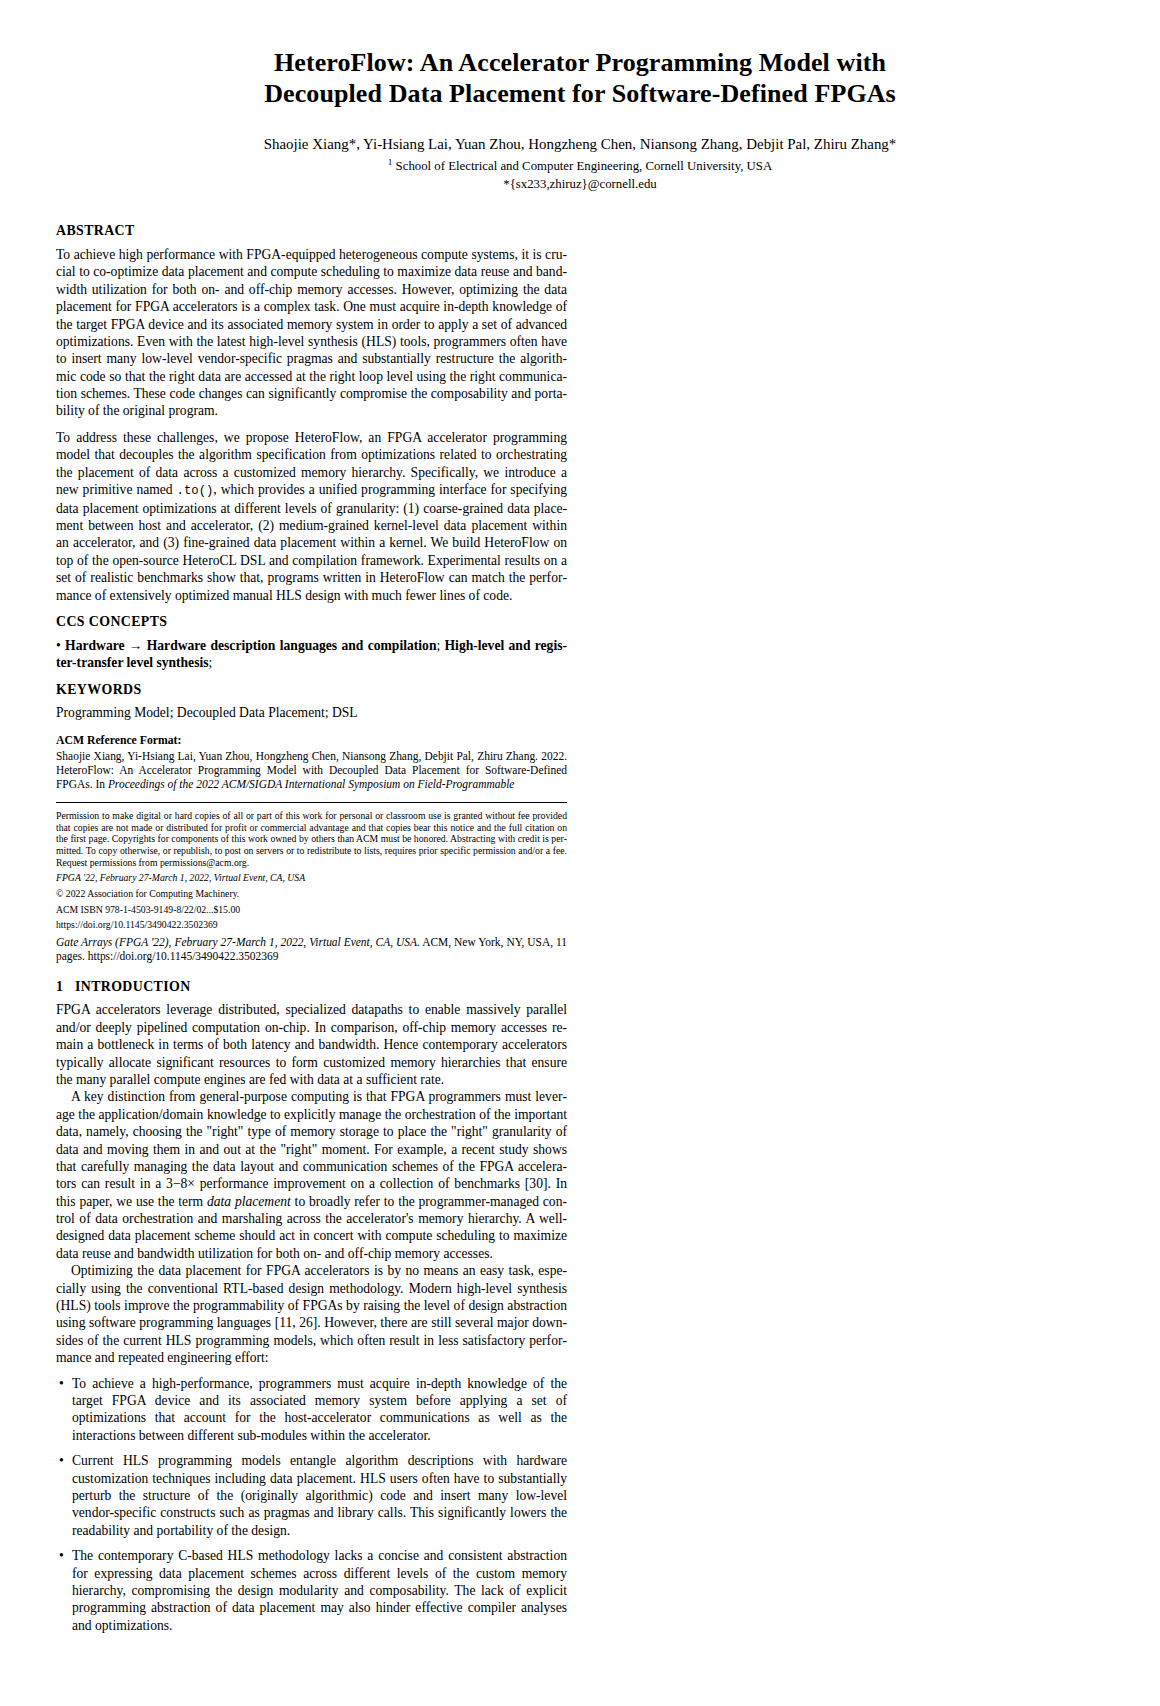HeteroFlow: An Accelerator Programming Model with
Decoupled Data Placement for Software-Defined FPGAs
Shaojie Xiang*, Yi-Hsiang Lai, Yuan Zhou, Hongzheng Chen, Niansong Zhang, Debjit Pal, Zhiru Zhang*
1 School of Electrical and Computer Engineering, Cornell University, USA
*{sx233,zhiruz}@cornell.edu
ABSTRACT
To achieve high performance with FPGA-equipped heterogeneous compute systems, it is crucial to co-optimize data placement and compute scheduling to maximize data reuse and bandwidth utilization for both on- and off-chip memory accesses. However, optimizing the data placement for FPGA accelerators is a complex task. One must acquire in-depth knowledge of the target FPGA device and its associated memory system in order to apply a set of advanced optimizations. Even with the latest high-level synthesis (HLS) tools, programmers often have to insert many low-level vendor-specific pragmas and substantially restructure the algorithmic code so that the right data are accessed at the right loop level using the right communication schemes. These code changes can significantly compromise the composability and portability of the original program.
To address these challenges, we propose HeteroFlow, an FPGA accelerator programming model that decouples the algorithm specification from optimizations related to orchestrating the placement of data across a customized memory hierarchy. Specifically, we introduce a new primitive named .to(), which provides a unified programming interface for specifying data placement optimizations at different levels of granularity: (1) coarse-grained data placement between host and accelerator, (2) medium-grained kernel-level data placement within an accelerator, and (3) fine-grained data placement within a kernel. We build HeteroFlow on top of the open-source HeteroCL DSL and compilation framework. Experimental results on a set of realistic benchmarks show that, programs written in HeteroFlow can match the performance of extensively optimized manual HLS design with much fewer lines of code.
CCS CONCEPTS
• Hardware → Hardware description languages and compilation; High-level and register-transfer level synthesis;
KEYWORDS
Programming Model; Decoupled Data Placement; DSL
ACM Reference Format: Shaojie Xiang, Yi-Hsiang Lai, Yuan Zhou, Hongzheng Chen, Niansong Zhang, Debjit Pal, Zhiru Zhang. 2022. HeteroFlow: An Accelerator Programming Model with Decoupled Data Placement for Software-Defined FPGAs. In Proceedings of the 2022 ACM/SIGDA International Symposium on Field-Programmable
Permission to make digital or hard copies of all or part of this work for personal or classroom use is granted without fee provided that copies are not made or distributed for profit or commercial advantage and that copies bear this notice and the full citation on the first page. Copyrights for components of this work owned by others than ACM must be honored. Abstracting with credit is permitted. To copy otherwise, or republish, to post on servers or to redistribute to lists, requires prior specific permission and/or a fee. Request permissions from permissions@acm.org.
FPGA '22, February 27-March 1, 2022, Virtual Event, CA, USA
© 2022 Association for Computing Machinery.
ACM ISBN 978-1-4503-9149-8/22/02...$15.00
https://doi.org/10.1145/3490422.3502369
Gate Arrays (FPGA '22), February 27-March 1, 2022, Virtual Event, CA, USA. ACM, New York, NY, USA, 11 pages. https://doi.org/10.1145/3490422.3502369
1 INTRODUCTION
FPGA accelerators leverage distributed, specialized datapaths to enable massively parallel and/or deeply pipelined computation on-chip. In comparison, off-chip memory accesses remain a bottleneck in terms of both latency and bandwidth. Hence contemporary accelerators typically allocate significant resources to form customized memory hierarchies that ensure the many parallel compute engines are fed with data at a sufficient rate.
A key distinction from general-purpose computing is that FPGA programmers must leverage the application/domain knowledge to explicitly manage the orchestration of the important data, namely, choosing the "right" type of memory storage to place the "right" granularity of data and moving them in and out at the "right" moment. For example, a recent study shows that carefully managing the data layout and communication schemes of the FPGA accelerators can result in a 3−8× performance improvement on a collection of benchmarks [30]. In this paper, we use the term data placement to broadly refer to the programmer-managed control of data orchestration and marshaling across the accelerator's memory hierarchy. A well-designed data placement scheme should act in concert with compute scheduling to maximize data reuse and bandwidth utilization for both on- and off-chip memory accesses.
Optimizing the data placement for FPGA accelerators is by no means an easy task, especially using the conventional RTL-based design methodology. Modern high-level synthesis (HLS) tools improve the programmability of FPGAs by raising the level of design abstraction using software programming languages [11, 26]. However, there are still several major downsides of the current HLS programming models, which often result in less satisfactory performance and repeated engineering effort:
To achieve a high-performance, programmers must acquire in-depth knowledge of the target FPGA device and its associated memory system before applying a set of optimizations that account for the host-accelerator communications as well as the interactions between different sub-modules within the accelerator.
Current HLS programming models entangle algorithm descriptions with hardware customization techniques including data placement. HLS users often have to substantially perturb the structure of the (originally algorithmic) code and insert many low-level vendor-specific constructs such as pragmas and library calls. This significantly lowers the readability and portability of the design.
The contemporary C-based HLS methodology lacks a concise and consistent abstraction for expressing data placement schemes across different levels of the custom memory hierarchy, compromising the design modularity and composability. The lack of explicit programming abstraction of data placement may also hinder effective compiler analyses and optimizations.